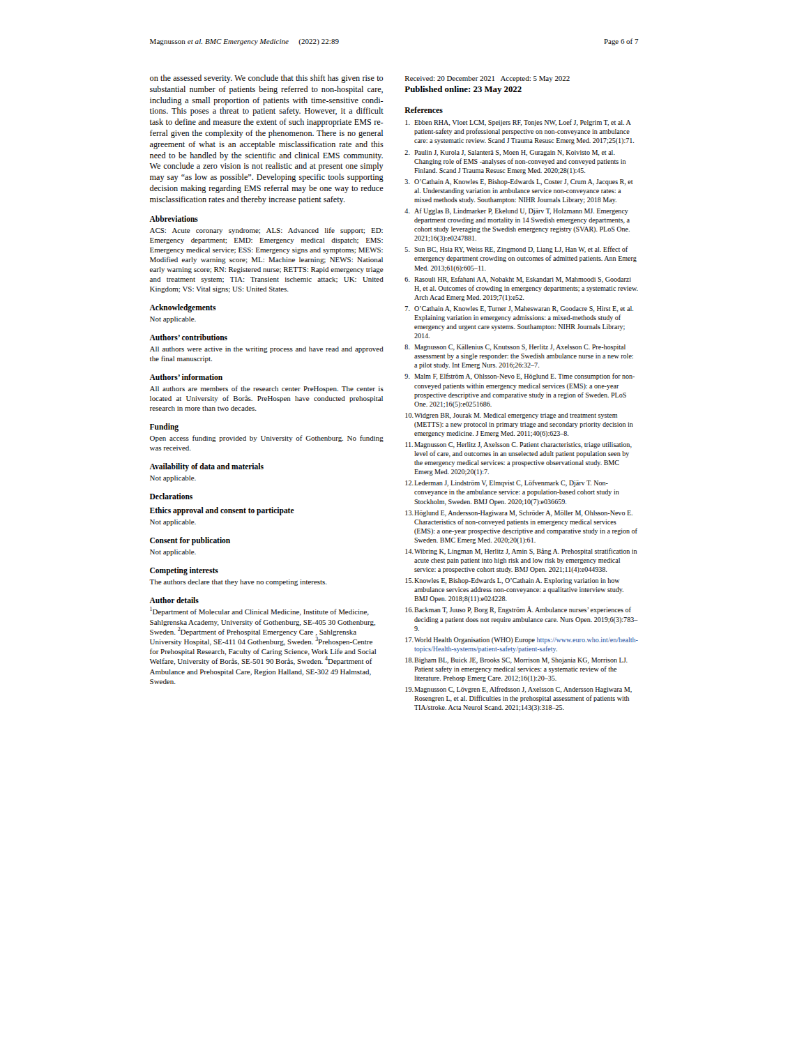Magnusson et al. BMC Emergency Medicine (2022) 22:89
Page 6 of 7
on the assessed severity. We conclude that this shift has given rise to substantial number of patients being referred to non-hospital care, including a small proportion of patients with time-sensitive conditions. This poses a threat to patient safety. However, it a difficult task to define and measure the extent of such inappropriate EMS referral given the complexity of the phenomenon. There is no general agreement of what is an acceptable misclassification rate and this need to be handled by the scientific and clinical EMS community. We conclude a zero vision is not realistic and at present one simply may say “as low as possible”. Developing specific tools supporting decision making regarding EMS referral may be one way to reduce misclassification rates and thereby increase patient safety.
Abbreviations
ACS: Acute coronary syndrome; ALS: Advanced life support; ED: Emergency department; EMD: Emergency medical dispatch; EMS: Emergency medical service; ESS: Emergency signs and symptoms; MEWS: Modified early warning score; ML: Machine learning; NEWS: National early warning score; RN: Registered nurse; RETTS: Rapid emergency triage and treatment system; TIA: Transient ischemic attack; UK: United Kingdom; VS: Vital signs; US: United States.
Acknowledgements
Not applicable.
Authors’ contributions
All authors were active in the writing process and have read and approved the final manuscript.
Authors’ information
All authors are members of the research center PreHospen. The center is located at University of Borås. PreHospen have conducted prehospital research in more than two decades.
Funding
Open access funding provided by University of Gothenburg. No funding was received.
Availability of data and materials
Not applicable.
Declarations
Ethics approval and consent to participate
Not applicable.
Consent for publication
Not applicable.
Competing interests
The authors declare that they have no competing interests.
Author details
1Department of Molecular and Clinical Medicine, Institute of Medicine, Sahlgrenska Academy, University of Gothenburg, SE-405 30 Gothenburg, Sweden. 2Department of Prehospital Emergency Care , Sahlgrenska University Hospital, SE-411 04 Gothenburg, Sweden. 3Prehospen-Centre for Prehospital Research, Faculty of Caring Science, Work Life and Social Welfare, University of Borås, SE-501 90 Borås, Sweden. 4Department of Ambulance and Prehospital Care, Region Halland, SE-302 49 Halmstad, Sweden.
Received: 20 December 2021 Accepted: 5 May 2022
Published online: 23 May 2022
References
Ebben RHA, Vloet LCM, Speijers RF, Tonjes NW, Loef J, Pelgrim T, et al. A patient-safety and professional perspective on non-conveyance in ambulance care: a systematic review. Scand J Trauma Resusc Emerg Med. 2017;25(1):71.
Paulin J, Kurola J, Salanterä S, Moen H, Guragain N, Koivisto M, et al. Changing role of EMS -analyses of non-conveyed and conveyed patients in Finland. Scand J Trauma Resusc Emerg Med. 2020;28(1):45.
O’Cathain A, Knowles E, Bishop-Edwards L, Coster J, Crum A, Jacques R, et al. Understanding variation in ambulance service non-conveyance rates: a mixed methods study. Southampton: NIHR Journals Library; 2018 May.
Af Ugglas B, Lindmarker P, Ekelund U, Djärv T, Holzmann MJ. Emergency department crowding and mortality in 14 Swedish emergency departments, a cohort study leveraging the Swedish emergency registry (SVAR). PLoS One. 2021;16(3):e0247881.
Sun BC, Hsia RY, Weiss RE, Zingmond D, Liang LJ, Han W, et al. Effect of emergency department crowding on outcomes of admitted patients. Ann Emerg Med. 2013;61(6):605–11.
Rasouli HR, Esfahani AA, Nobakht M, Eskandari M, Mahmoodi S, Goodarzi H, et al. Outcomes of crowding in emergency departments; a systematic review. Arch Acad Emerg Med. 2019;7(1):e52.
O’Cathain A, Knowles E, Turner J, Maheswaran R, Goodacre S, Hirst E, et al. Explaining variation in emergency admissions: a mixed-methods study of emergency and urgent care systems. Southampton: NIHR Journals Library; 2014.
Magnusson C, Källenius C, Knutsson S, Herlitz J, Axelsson C. Pre-hospital assessment by a single responder: the Swedish ambulance nurse in a new role: a pilot study. Int Emerg Nurs. 2016;26:32–7.
Malm F, Elfström A, Ohlsson-Nevo E, Höglund E. Time consumption for non-conveyed patients within emergency medical services (EMS): a one-year prospective descriptive and comparative study in a region of Sweden. PLoS One. 2021;16(5):e0251686.
Widgren BR, Jourak M. Medical emergency triage and treatment system (METTS): a new protocol in primary triage and secondary priority decision in emergency medicine. J Emerg Med. 2011;40(6):623–8.
Magnusson C, Herlitz J, Axelsson C. Patient characteristics, triage utilisation, level of care, and outcomes in an unselected adult patient population seen by the emergency medical services: a prospective observational study. BMC Emerg Med. 2020;20(1):7.
Lederman J, Lindström V, Elmqvist C, Löfvenmark C, Djärv T. Non-conveyance in the ambulance service: a population-based cohort study in Stockholm, Sweden. BMJ Open. 2020;10(7):e036659.
Höglund E, Andersson-Hagiwara M, Schröder A, Möller M, Ohlsson-Nevo E. Characteristics of non-conveyed patients in emergency medical services (EMS): a one-year prospective descriptive and comparative study in a region of Sweden. BMC Emerg Med. 2020;20(1):61.
Wibring K, Lingman M, Herlitz J, Amin S, Bång A. Prehospital stratification in acute chest pain patient into high risk and low risk by emergency medical service: a prospective cohort study. BMJ Open. 2021;11(4):e044938.
Knowles E, Bishop-Edwards L, O’Cathain A. Exploring variation in how ambulance services address non-conveyance: a qualitative interview study. BMJ Open. 2018;8(11):e024228.
Backman T, Juuso P, Borg R, Engström Å. Ambulance nurses’ experiences of deciding a patient does not require ambulance care. Nurs Open. 2019;6(3):783–9.
World Health Organisation (WHO) Europe https://www.euro.who.int/en/health-topics/Health-systems/patient-safety/patient-safety.
Bigham BL, Buick JE, Brooks SC, Morrison M, Shojania KG, Morrison LJ. Patient safety in emergency medical services: a systematic review of the literature. Prehosp Emerg Care. 2012;16(1):20–35.
Magnusson C, Lövgren E, Alfredsson J, Axelsson C, Andersson Hagiwara M, Rosengren L, et al. Difficulties in the prehospital assessment of patients with TIA/stroke. Acta Neurol Scand. 2021;143(3):318–25.